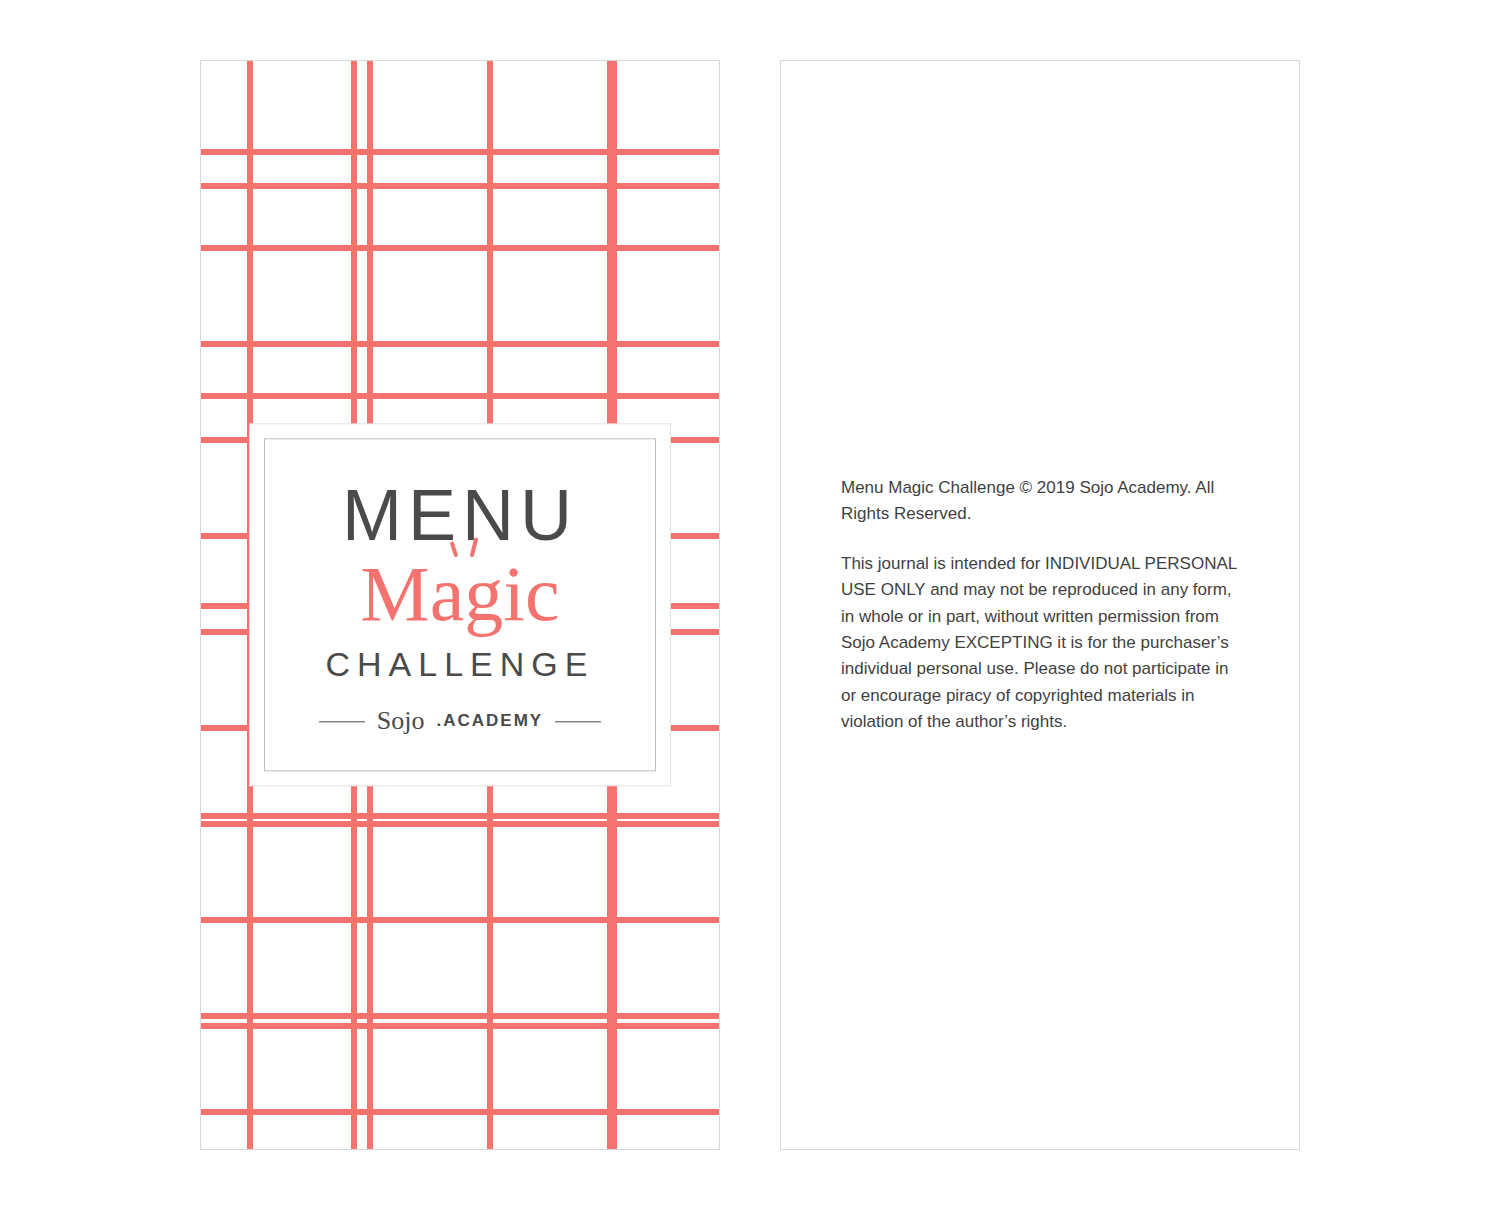Menu
Magic
Challenge
Sojo.Academy
Menu Magic Challenge © 2019 Sojo Academy. All Rights Reserved.
This journal is intended for INDIVIDUAL PERSONAL USE ONLY and may not be reproduced in any form, in whole or in part, without written permission from Sojo Academy EXCEPTING it is for the purchaser’s individual personal use. Please do not participate in or encourage piracy of copyrighted materials in violation of the author’s rights.